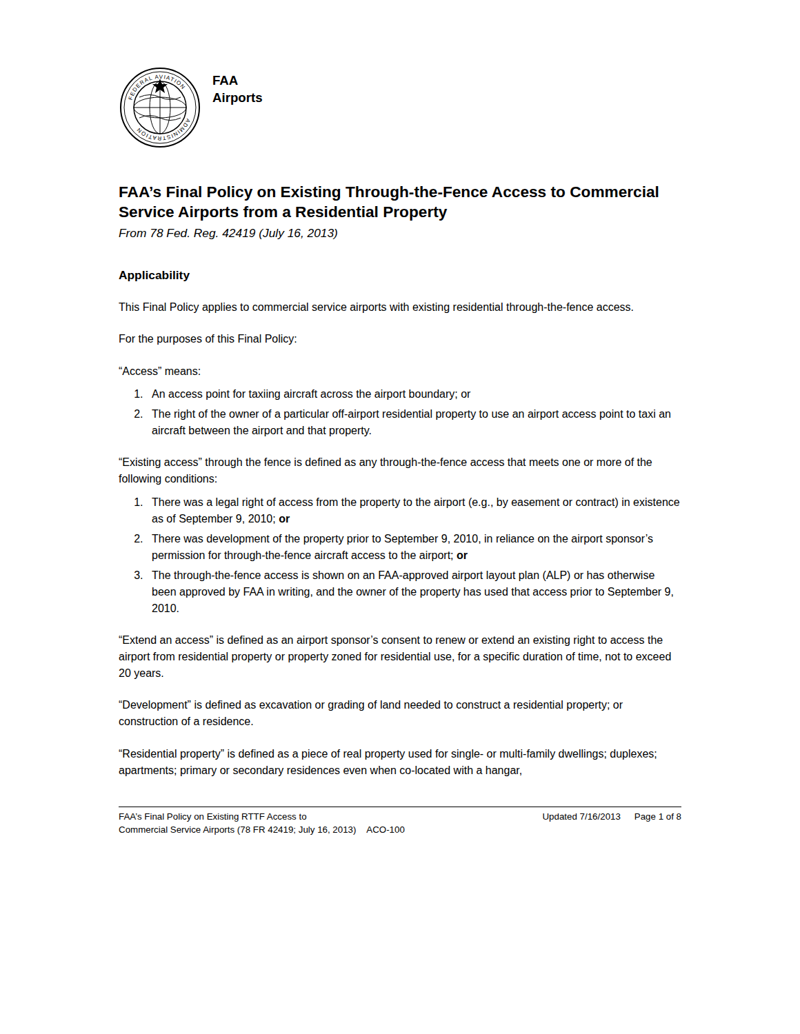FEDERAL AVIATION ADMINISTRATION
FAA
Airports
FAA’s Final Policy on Existing Through-the-Fence Access to Commercial Service Airports from a Residential Property
From 78 Fed. Reg. 42419 (July 16, 2013)
Applicability
This Final Policy applies to commercial service airports with existing residential through-the-fence access.
For the purposes of this Final Policy:
“Access” means:
An access point for taxiing aircraft across the airport boundary; or
The right of the owner of a particular off-airport residential property to use an airport access point to taxi an aircraft between the airport and that property.
“Existing access” through the fence is defined as any through-the-fence access that meets one or more of the following conditions:
There was a legal right of access from the property to the airport (e.g., by easement or contract) in existence as of September 9, 2010; or
There was development of the property prior to September 9, 2010, in reliance on the airport sponsor’s permission for through-the-fence aircraft access to the airport; or
The through-the-fence access is shown on an FAA-approved airport layout plan (ALP) or has otherwise been approved by FAA in writing, and the owner of the property has used that access prior to September 9, 2010.
“Extend an access” is defined as an airport sponsor’s consent to renew or extend an existing right to access the airport from residential property or property zoned for residential use, for a specific duration of time, not to exceed 20 years.
“Development” is defined as excavation or grading of land needed to construct a residential property; or construction of a residence.
“Residential property” is defined as a piece of real property used for single- or multi-family dwellings; duplexes; apartments; primary or secondary residences even when co-located with a hangar,
FAA’s Final Policy on Existing RTTF Access to
Updated 7/16/2013
Page 1 of 8
Commercial Service Airports (78 FR 42419; July 16, 2013) ACO-100